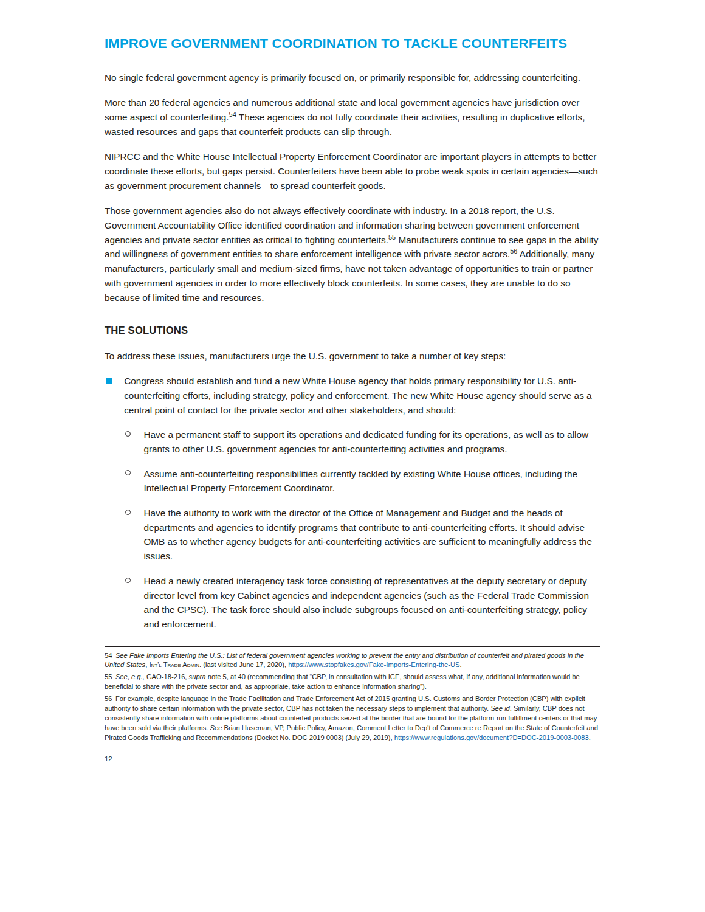IMPROVE GOVERNMENT COORDINATION TO TACKLE COUNTERFEITS
No single federal government agency is primarily focused on, or primarily responsible for, addressing counterfeiting.
More than 20 federal agencies and numerous additional state and local government agencies have jurisdiction over some aspect of counterfeiting.54 These agencies do not fully coordinate their activities, resulting in duplicative efforts, wasted resources and gaps that counterfeit products can slip through.
NIPRCC and the White House Intellectual Property Enforcement Coordinator are important players in attempts to better coordinate these efforts, but gaps persist. Counterfeiters have been able to probe weak spots in certain agencies—such as government procurement channels—to spread counterfeit goods.
Those government agencies also do not always effectively coordinate with industry. In a 2018 report, the U.S. Government Accountability Office identified coordination and information sharing between government enforcement agencies and private sector entities as critical to fighting counterfeits.55 Manufacturers continue to see gaps in the ability and willingness of government entities to share enforcement intelligence with private sector actors.56 Additionally, many manufacturers, particularly small and medium-sized firms, have not taken advantage of opportunities to train or partner with government agencies in order to more effectively block counterfeits. In some cases, they are unable to do so because of limited time and resources.
THE SOLUTIONS
To address these issues, manufacturers urge the U.S. government to take a number of key steps:
Congress should establish and fund a new White House agency that holds primary responsibility for U.S. anti-counterfeiting efforts, including strategy, policy and enforcement. The new White House agency should serve as a central point of contact for the private sector and other stakeholders, and should:
Have a permanent staff to support its operations and dedicated funding for its operations, as well as to allow grants to other U.S. government agencies for anti-counterfeiting activities and programs.
Assume anti-counterfeiting responsibilities currently tackled by existing White House offices, including the Intellectual Property Enforcement Coordinator.
Have the authority to work with the director of the Office of Management and Budget and the heads of departments and agencies to identify programs that contribute to anti-counterfeiting efforts. It should advise OMB as to whether agency budgets for anti-counterfeiting activities are sufficient to meaningfully address the issues.
Head a newly created interagency task force consisting of representatives at the deputy secretary or deputy director level from key Cabinet agencies and independent agencies (such as the Federal Trade Commission and the CPSC). The task force should also include subgroups focused on anti-counterfeiting strategy, policy and enforcement.
54 See Fake Imports Entering the U.S.: List of federal government agencies working to prevent the entry and distribution of counterfeit and pirated goods in the United States, Int'l Trade Admin. (last visited June 17, 2020), https://www.stopfakes.gov/Fake-Imports-Entering-the-US.
55 See, e.g., GAO-18-216, supra note 5, at 40 (recommending that “CBP, in consultation with ICE, should assess what, if any, additional information would be beneficial to share with the private sector and, as appropriate, take action to enhance information sharing”).
56 For example, despite language in the Trade Facilitation and Trade Enforcement Act of 2015 granting U.S. Customs and Border Protection (CBP) with explicit authority to share certain information with the private sector, CBP has not taken the necessary steps to implement that authority. See id. Similarly, CBP does not consistently share information with online platforms about counterfeit products seized at the border that are bound for the platform-run fulfillment centers or that may have been sold via their platforms. See Brian Huseman, VP, Public Policy, Amazon, Comment Letter to Dep't of Commerce re Report on the State of Counterfeit and Pirated Goods Trafficking and Recommendations (Docket No. DOC 2019 0003) (July 29, 2019), https://www.regulations.gov/document?D=DOC-2019-0003-0083.
12